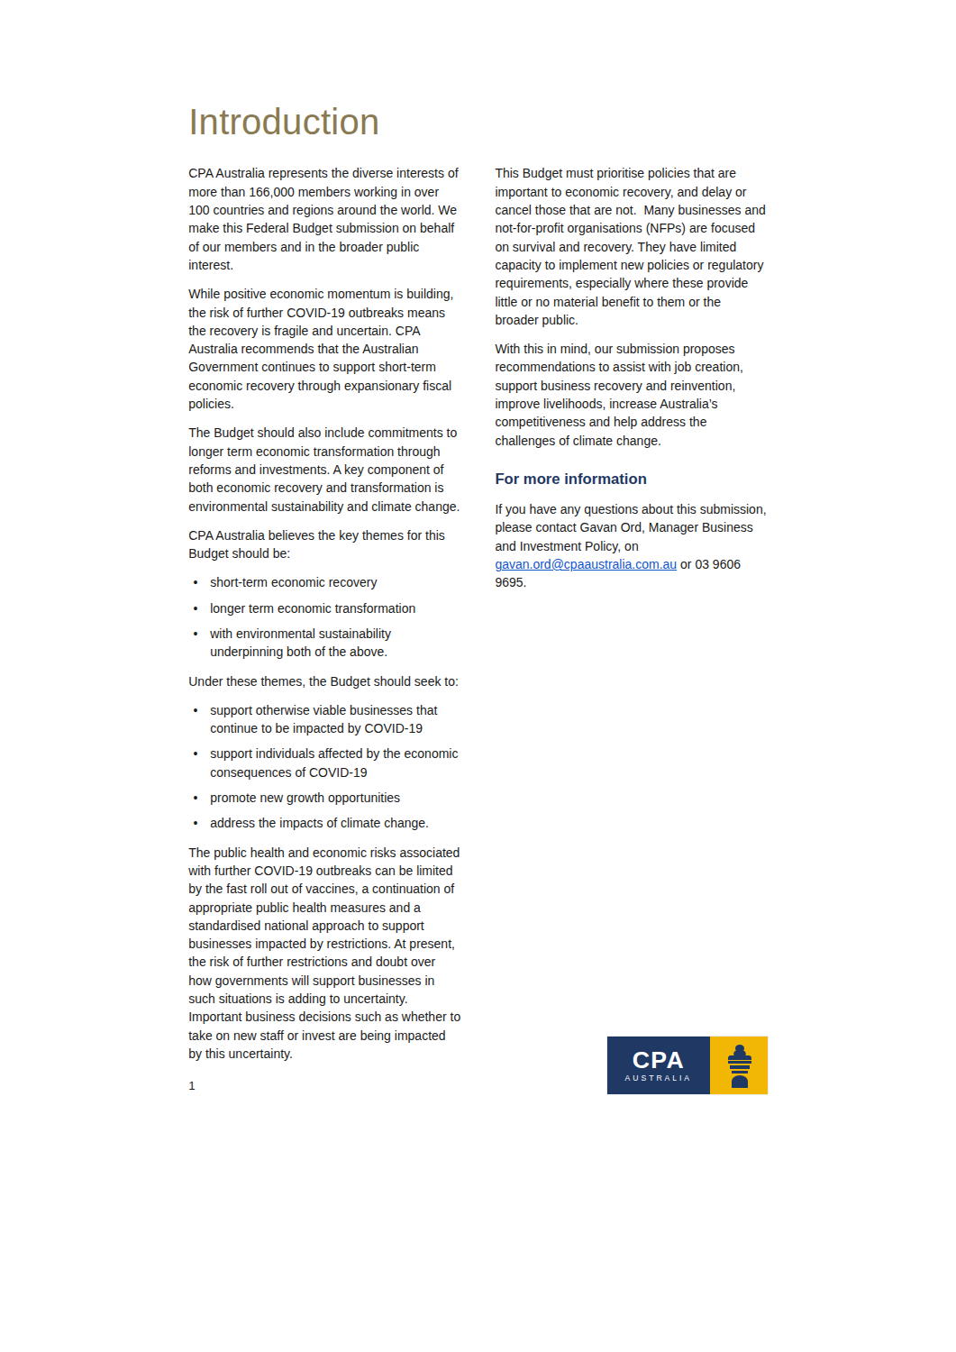Introduction
CPA Australia represents the diverse interests of more than 166,000 members working in over 100 countries and regions around the world. We make this Federal Budget submission on behalf of our members and in the broader public interest.
While positive economic momentum is building, the risk of further COVID-19 outbreaks means the recovery is fragile and uncertain. CPA Australia recommends that the Australian Government continues to support short-term economic recovery through expansionary fiscal policies.
The Budget should also include commitments to longer term economic transformation through reforms and investments. A key component of both economic recovery and transformation is environmental sustainability and climate change.
CPA Australia believes the key themes for this Budget should be:
short-term economic recovery
longer term economic transformation
with environmental sustainability underpinning both of the above.
Under these themes, the Budget should seek to:
support otherwise viable businesses that continue to be impacted by COVID-19
support individuals affected by the economic consequences of COVID-19
promote new growth opportunities
address the impacts of climate change.
The public health and economic risks associated with further COVID-19 outbreaks can be limited by the fast roll out of vaccines, a continuation of appropriate public health measures and a standardised national approach to support businesses impacted by restrictions. At present, the risk of further restrictions and doubt over how governments will support businesses in such situations is adding to uncertainty. Important business decisions such as whether to take on new staff or invest are being impacted by this uncertainty.
This Budget must prioritise policies that are important to economic recovery, and delay or cancel those that are not. Many businesses and not-for-profit organisations (NFPs) are focused on survival and recovery. They have limited capacity to implement new policies or regulatory requirements, especially where these provide little or no material benefit to them or the broader public.
With this in mind, our submission proposes recommendations to assist with job creation, support business recovery and reinvention, improve livelihoods, increase Australia’s competitiveness and help address the challenges of climate change.
For more information
If you have any questions about this submission, please contact Gavan Ord, Manager Business and Investment Policy, on gavan.ord@cpaaustralia.com.au or 03 9606 9695.
1
CPA
AUSTRALIA